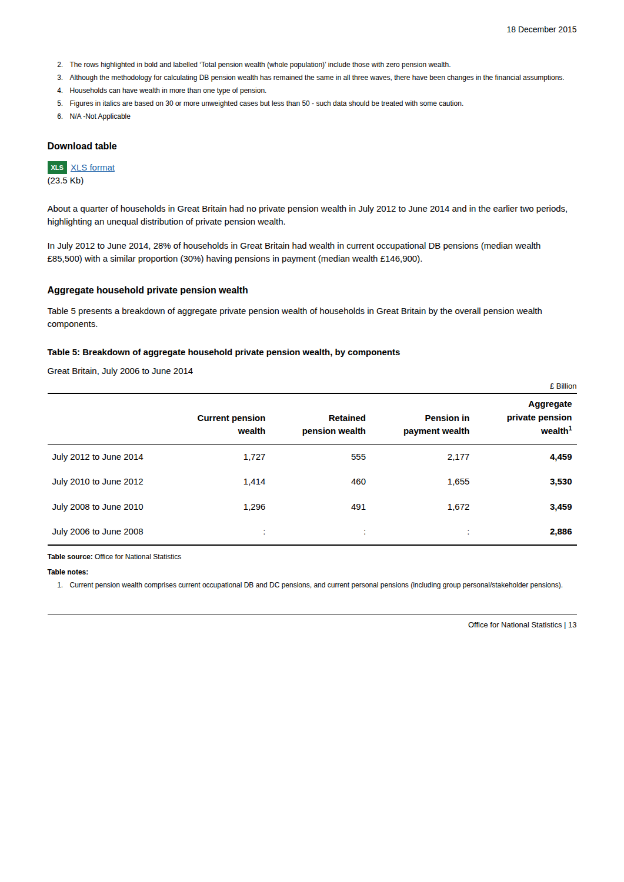18 December 2015
The rows highlighted in bold and labelled ‘Total pension wealth (whole population)’ include those with zero pension wealth.
Although the methodology for calculating DB pension wealth has remained the same in all three waves, there have been changes in the financial assumptions.
Households can have wealth in more than one type of pension.
Figures in italics are based on 30 or more unweighted cases but less than 50 - such data should be treated with some caution.
N/A -Not Applicable
Download table
XLS XLS format
(23.5 Kb)
About a quarter of households in Great Britain had no private pension wealth in July 2012 to June 2014 and in the earlier two periods, highlighting an unequal distribution of private pension wealth.
In July 2012 to June 2014, 28% of households in Great Britain had wealth in current occupational DB pensions (median wealth £85,500) with a similar proportion (30%) having pensions in payment (median wealth £146,900).
Aggregate household private pension wealth
Table 5 presents a breakdown of aggregate private pension wealth of households in Great Britain by the overall pension wealth components.
Table 5: Breakdown of aggregate household private pension wealth, by components
Great Britain, July 2006 to June 2014
£ Billion
| | Current pension wealth | Retained pension wealth | Pension in payment wealth | Aggregate private pension wealth 1 |
| --- | --- | --- | --- | --- |
| July 2012 to June 2014 | 1,727 | 555 | 2,177 | 4,459 |
| July 2010 to June 2012 | 1,414 | 460 | 1,655 | 3,530 |
| July 2008 to June 2010 | 1,296 | 491 | 1,672 | 3,459 |
| July 2006 to June 2008 | : | : | : | 2,886 |
Table source: Office for National Statistics
Table notes:
Current pension wealth comprises current occupational DB and DC pensions, and current personal pensions (including group personal/stakeholder pensions).
Office for National Statistics | 13